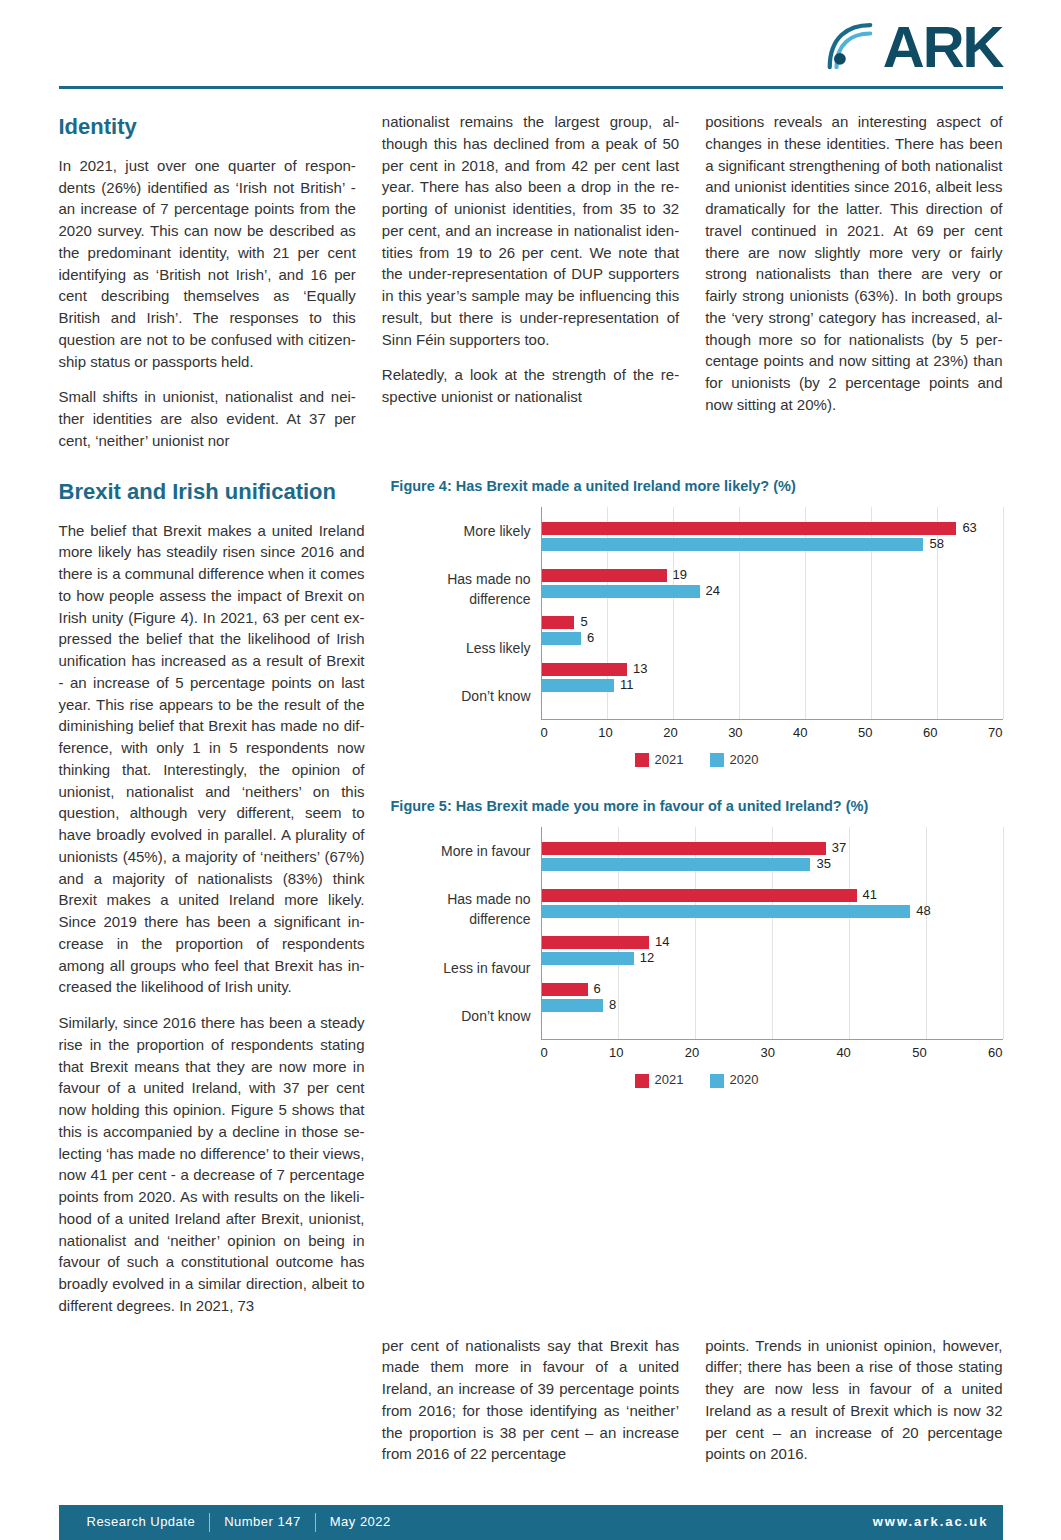ARK
Identity
In 2021, just over one quarter of respondents (26%) identified as ‘Irish not British’ - an increase of 7 percentage points from the 2020 survey. This can now be described as the predominant identity, with 21 per cent identifying as ‘British not Irish’, and 16 per cent describing themselves as ‘Equally British and Irish’. The responses to this question are not to be confused with citizenship status or passports held.
Small shifts in unionist, nationalist and neither identities are also evident. At 37 per cent, ‘neither’ unionist nor
nationalist remains the largest group, although this has declined from a peak of 50 per cent in 2018, and from 42 per cent last year. There has also been a drop in the reporting of unionist identities, from 35 to 32 per cent, and an increase in nationalist identities from 19 to 26 per cent. We note that the under-representation of DUP supporters in this year’s sample may be influencing this result, but there is under-representation of Sinn Féin supporters too.
Relatedly, a look at the strength of the respective unionist or nationalist
positions reveals an interesting aspect of changes in these identities. There has been a significant strengthening of both nationalist and unionist identities since 2016, albeit less dramatically for the latter. This direction of travel continued in 2021. At 69 per cent there are now slightly more very or fairly strong nationalists than there are very or fairly strong unionists (63%). In both groups the ‘very strong’ category has increased, although more so for nationalists (by 5 percentage points and now sitting at 23%) than for unionists (by 2 percentage points and now sitting at 20%).
Brexit and Irish unification
The belief that Brexit makes a united Ireland more likely has steadily risen since 2016 and there is a communal difference when it comes to how people assess the impact of Brexit on Irish unity (Figure 4). In 2021, 63 per cent expressed the belief that the likelihood of Irish unification has increased as a result of Brexit - an increase of 5 percentage points on last year. This rise appears to be the result of the diminishing belief that Brexit has made no difference, with only 1 in 5 respondents now thinking that. Interestingly, the opinion of unionist, nationalist and ‘neithers’ on this question, although very different, seem to have broadly evolved in parallel. A plurality of unionists (45%), a majority of ‘neithers’ (67%) and a majority of nationalists (83%) think Brexit makes a united Ireland more likely. Since 2019 there has been a significant increase in the proportion of respondents among all groups who feel that Brexit has increased the likelihood of Irish unity.
Similarly, since 2016 there has been a steady rise in the proportion of respondents stating that Brexit means that they are now more in favour of a united Ireland, with 37 per cent now holding this opinion. Figure 5 shows that this is accompanied by a decline in those selecting ‘has made no difference’ to their views, now 41 per cent - a decrease of 7 percentage points from 2020. As with results on the likelihood of a united Ireland after Brexit, unionist, nationalist and ‘neither’ opinion on being in favour of such a constitutional outcome has broadly evolved in a similar direction, albeit to different degrees. In 2021, 73
Figure 4: Has Brexit made a united Ireland more likely? (%)
More likely Has made no difference Less likely Don’t know
63
58
19
24
5
6
13
11
010203040506070
2021 2020
Figure 5: Has Brexit made you more in favour of a united Ireland? (%)
More in favour Has made no difference Less in favour Don’t know
37
35
41
48
14
12
6
8
0102030405060
2021 2020
per cent of nationalists say that Brexit has made them more in favour of a united Ireland, an increase of 39 percentage points from 2016; for those identifying as ‘neither’ the proportion is 38 per cent – an increase from 2016 of 22 percentage
points. Trends in unionist opinion, however, differ; there has been a rise of those stating they are now less in favour of a united Ireland as a result of Brexit which is now 32 per cent – an increase of 20 percentage points on 2016.
Research Update Number 147 May 2022
www.ark.ac.uk